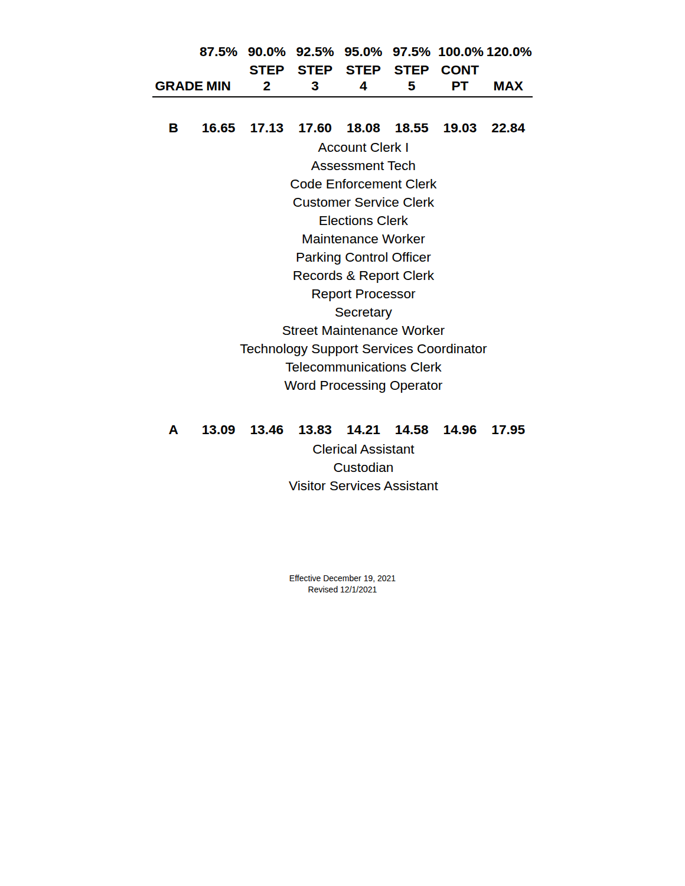| | 87.5% | 90.0% | 92.5% | 95.0% | 97.5% | 100.0% | 120.0% |
| --- | --- | --- | --- | --- | --- | --- | --- |
| GRADE | MIN | STEP 2 | STEP 3 | STEP 4 | STEP 5 | CONT PT | MAX |
| B | 16.65 | 17.13 | 17.60 | 18.08 | 18.55 | 19.03 | 22.84 |
| | Account Clerk I Assessment Tech Code Enforcement Clerk Customer Service Clerk Elections Clerk Maintenance Worker Parking Control Officer Records & Report Clerk Report Processor Secretary Street Maintenance Worker Technology Support Services Coordinator Telecommunications Clerk Word Processing Operator |
| A | 13.09 | 13.46 | 13.83 | 14.21 | 14.58 | 14.96 | 17.95 |
| | Clerical Assistant Custodian Visitor Services Assistant |
Effective December 19, 2021
Revised 12/1/2021